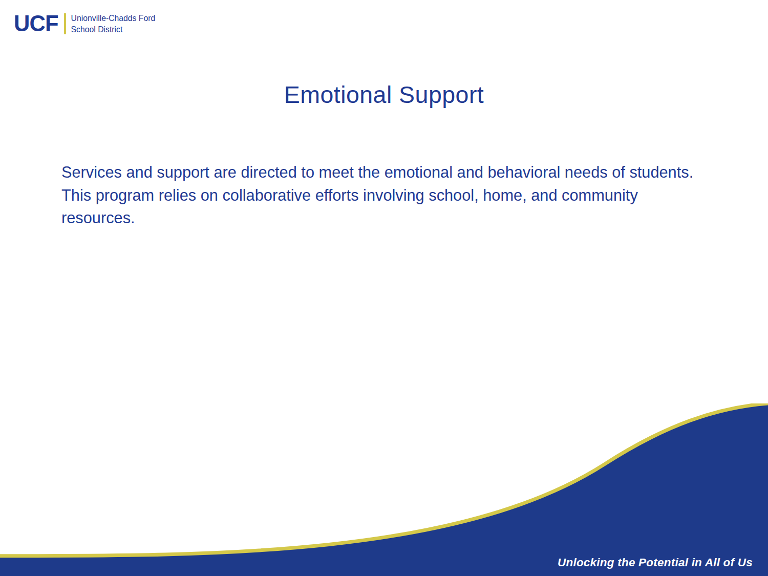UCF Unionville-Chadds Ford
School District
Emotional Support
Services and support are directed to meet the emotional and behavioral needs of students. This program relies on collaborative efforts involving school, home, and community resources.
Unlocking the Potential in All of Us